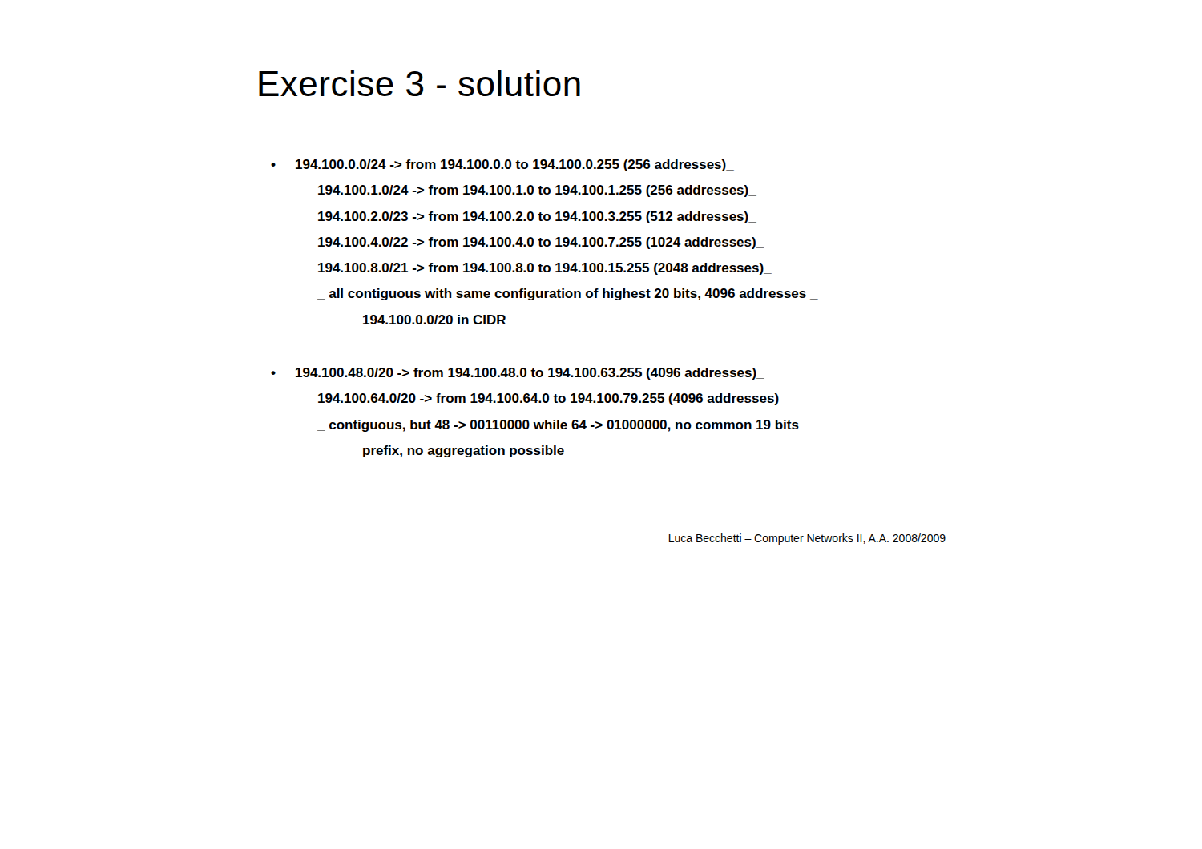Exercise 3 - solution
194.100.0.0/24 -> from 194.100.0.0 to 194.100.0.255 (256 addresses)_ 194.100.1.0/24 -> from 194.100.1.0 to 194.100.1.255 (256 addresses)_ 194.100.2.0/23 -> from 194.100.2.0 to 194.100.3.255 (512 addresses)_ 194.100.4.0/22 -> from 194.100.4.0 to 194.100.7.255 (1024 addresses)_ 194.100.8.0/21 -> from 194.100.8.0 to 194.100.15.255 (2048 addresses)_ _ all contiguous with same configuration of highest 20 bits, 4096 addresses _ 194.100.0.0/20 in CIDR
194.100.48.0/20 -> from 194.100.48.0 to 194.100.63.255 (4096 addresses)_ 194.100.64.0/20 -> from 194.100.64.0 to 194.100.79.255 (4096 addresses)_ _ contiguous, but 48 -> 00110000 while 64 -> 01000000, no common 19 bits prefix, no aggregation possible
Luca Becchetti – Computer Networks II, A.A. 2008/2009